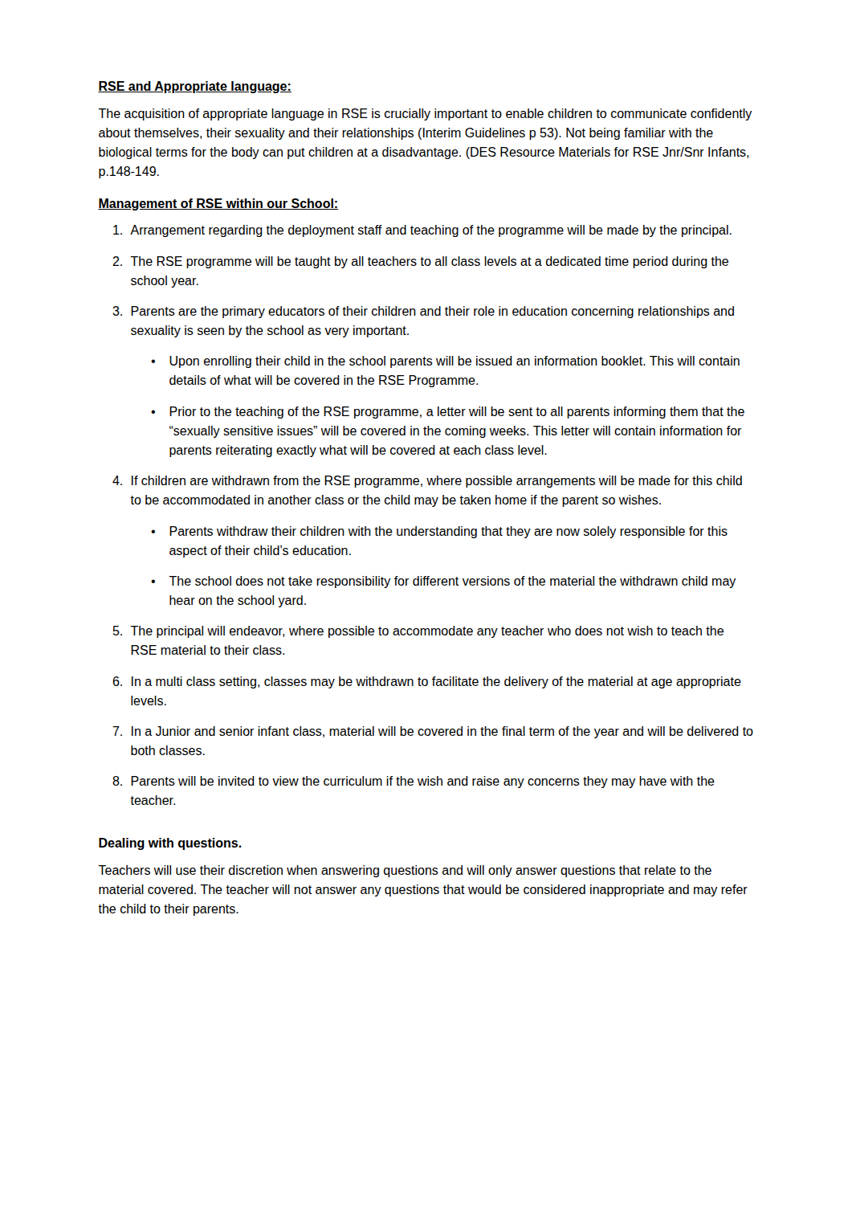RSE and Appropriate language:
The acquisition of appropriate language in RSE is crucially important to enable children to communicate confidently about themselves, their sexuality and their relationships (Interim Guidelines p 53). Not being familiar with the biological terms for the body can put children at a disadvantage. (DES Resource Materials for RSE Jnr/Snr Infants, p.148-149.
Management of RSE within our School:
Arrangement regarding the deployment staff and teaching of the programme will be made by the principal.
The RSE programme will be taught by all teachers to all class levels at a dedicated time period during the school year.
Parents are the primary educators of their children and their role in education concerning relationships and sexuality is seen by the school as very important.
Upon enrolling their child in the school parents will be issued an information booklet. This will contain details of what will be covered in the RSE Programme.
Prior to the teaching of the RSE programme, a letter will be sent to all parents informing them that the “sexually sensitive issues” will be covered in the coming weeks. This letter will contain information for parents reiterating exactly what will be covered at each class level.
If children are withdrawn from the RSE programme, where possible arrangements will be made for this child to be accommodated in another class or the child may be taken home if the parent so wishes.
Parents withdraw their children with the understanding that they are now solely responsible for this aspect of their child’s education.
The school does not take responsibility for different versions of the material the withdrawn child may hear on the school yard.
The principal will endeavor, where possible to accommodate any teacher who does not wish to teach the RSE material to their class.
In a multi class setting, classes may be withdrawn to facilitate the delivery of the material at age appropriate levels.
In a Junior and senior infant class, material will be covered in the final term of the year and will be delivered to both classes.
Parents will be invited to view the curriculum if the wish and raise any concerns they may have with the teacher.
Dealing with questions.
Teachers will use their discretion when answering questions and will only answer questions that relate to the material covered. The teacher will not answer any questions that would be considered inappropriate and may refer the child to their parents.